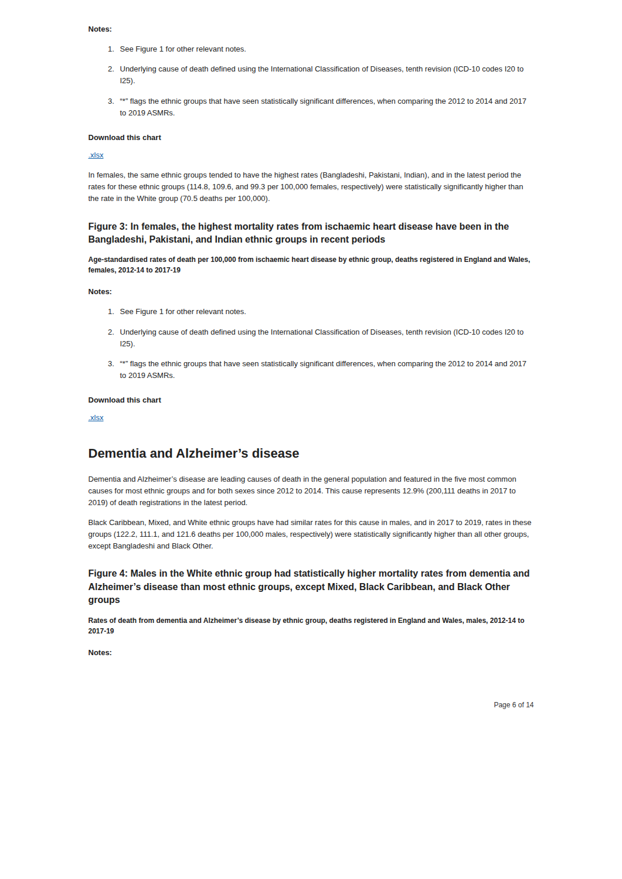Notes:
See Figure 1 for other relevant notes.
Underlying cause of death defined using the International Classification of Diseases, tenth revision (ICD-10 codes I20 to I25).
“*” flags the ethnic groups that have seen statistically significant differences, when comparing the 2012 to 2014 and 2017 to 2019 ASMRs.
Download this chart
.xlsx
In females, the same ethnic groups tended to have the highest rates (Bangladeshi, Pakistani, Indian), and in the latest period the rates for these ethnic groups (114.8, 109.6, and 99.3 per 100,000 females, respectively) were statistically significantly higher than the rate in the White group (70.5 deaths per 100,000).
Figure 3: In females, the highest mortality rates from ischaemic heart disease have been in the Bangladeshi, Pakistani, and Indian ethnic groups in recent periods
Age-standardised rates of death per 100,000 from ischaemic heart disease by ethnic group, deaths registered in England and Wales, females, 2012-14 to 2017-19
Notes:
See Figure 1 for other relevant notes.
Underlying cause of death defined using the International Classification of Diseases, tenth revision (ICD-10 codes I20 to I25).
“*” flags the ethnic groups that have seen statistically significant differences, when comparing the 2012 to 2014 and 2017 to 2019 ASMRs.
Download this chart
.xlsx
Dementia and Alzheimer’s disease
Dementia and Alzheimer’s disease are leading causes of death in the general population and featured in the five most common causes for most ethnic groups and for both sexes since 2012 to 2014. This cause represents 12.9% (200,111 deaths in 2017 to 2019) of death registrations in the latest period.
Black Caribbean, Mixed, and White ethnic groups have had similar rates for this cause in males, and in 2017 to 2019, rates in these groups (122.2, 111.1, and 121.6 deaths per 100,000 males, respectively) were statistically significantly higher than all other groups, except Bangladeshi and Black Other.
Figure 4: Males in the White ethnic group had statistically higher mortality rates from dementia and Alzheimer’s disease than most ethnic groups, except Mixed, Black Caribbean, and Black Other groups
Rates of death from dementia and Alzheimer’s disease by ethnic group, deaths registered in England and Wales, males, 2012-14 to 2017-19
Notes:
Page 6 of 14